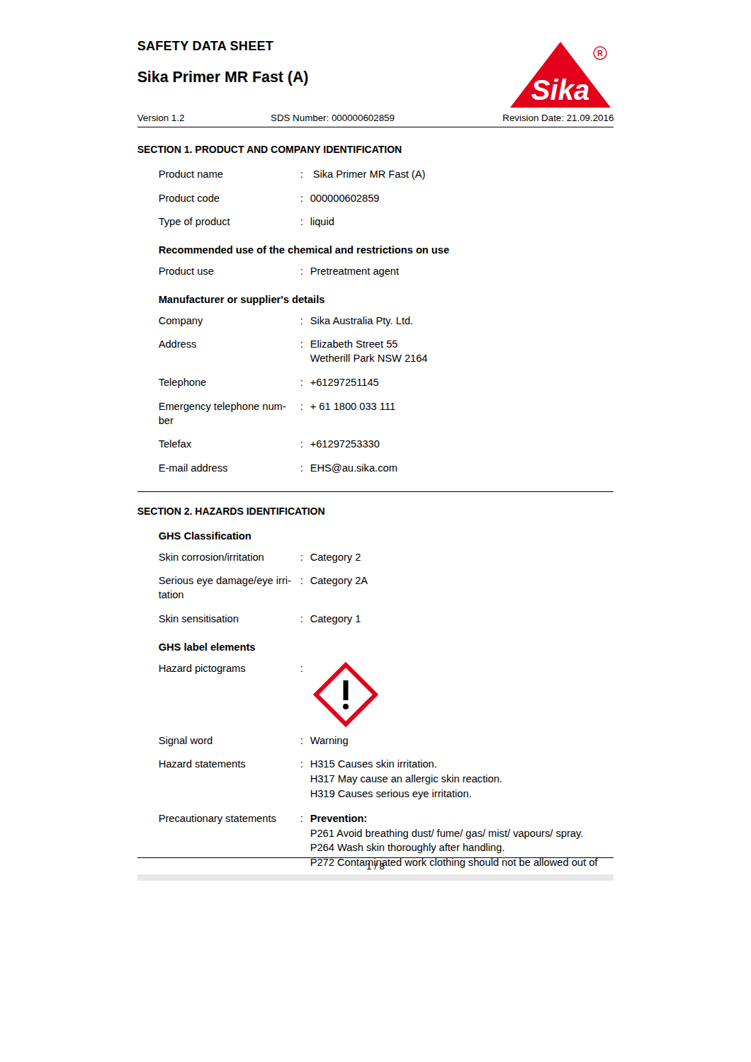SAFETY DATA SHEET
Sika Primer MR Fast (A)
Sika R
Version 1.2 SDS Number: 000000602859 Revision Date: 21.09.2016
SECTION 1. PRODUCT AND COMPANY IDENTIFICATION
Product name
:
Sika Primer MR Fast (A)
Product code
:
000000602859
Type of product
:
liquid
Recommended use of the chemical and restrictions on use
Product use
:
Pretreatment agent
Manufacturer or supplier's details
Company
:
Sika Australia Pty. Ltd.
Address
:
Elizabeth Street 55
Wetherill Park NSW 2164
Telephone
:
+61297251145
Emergency telephone num-
ber
:
+ 61 1800 033 111
Telefax
:
+61297253330
E-mail address
:
EHS@au.sika.com
SECTION 2. HAZARDS IDENTIFICATION
GHS Classification
Skin corrosion/irritation
:
Category 2
Serious eye damage/eye irri-
tation
:
Category 2A
Skin sensitisation
:
Category 1
GHS label elements
Hazard pictograms
:
Signal word
:
Warning
Hazard statements
:
H315 Causes skin irritation.
H317 May cause an allergic skin reaction.
H319 Causes serious eye irritation.
Precautionary statements
:
Prevention:
P261 Avoid breathing dust/ fume/ gas/ mist/ vapours/ spray.
P264 Wash skin thoroughly after handling.
P272 Contaminated work clothing should not be allowed out of
1 / 8